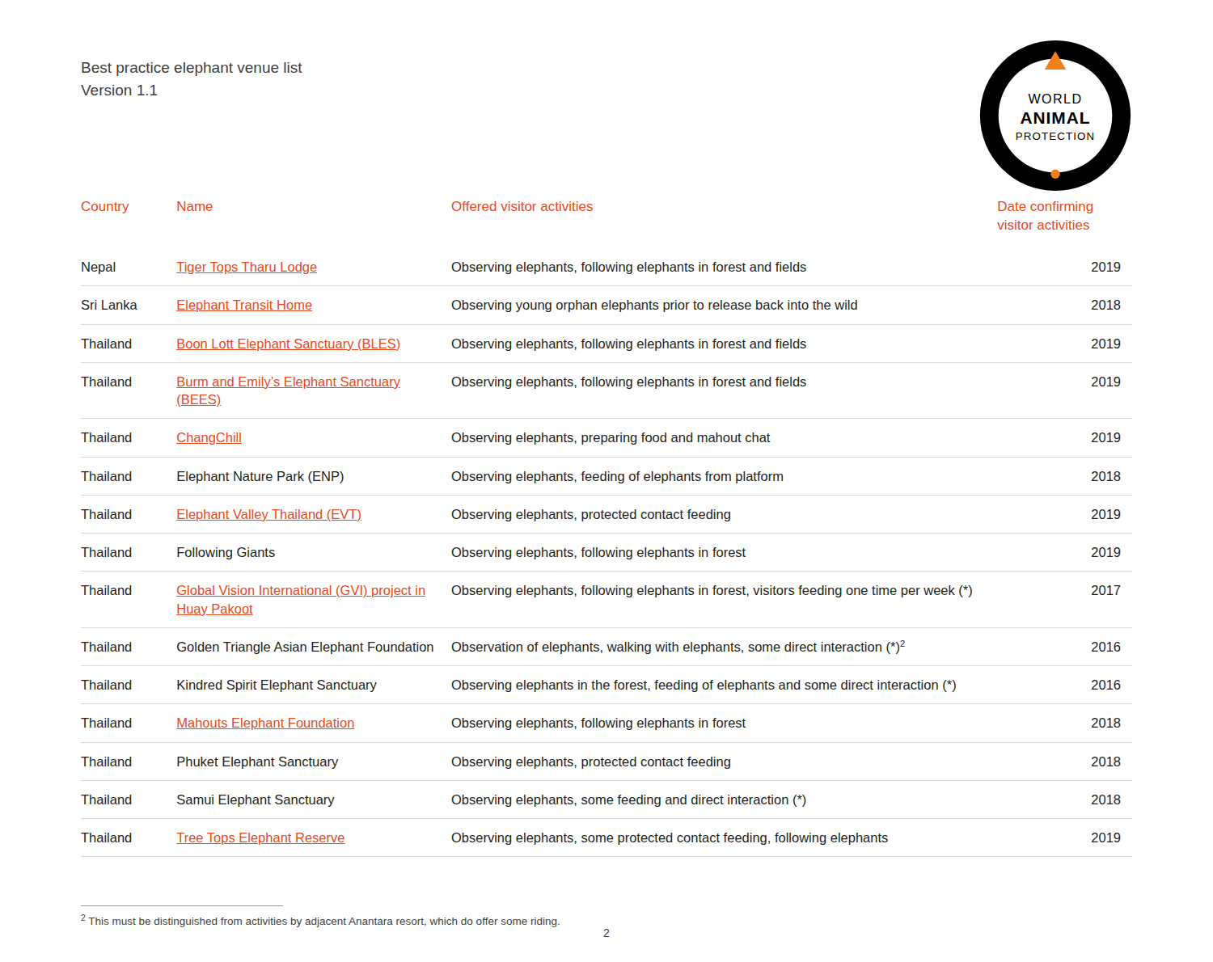Best practice elephant venue list Version 1.1
WORLD ANIMAL PROTECTION
| Country | Name | Offered visitor activities | Date confirming visitor activities |
| --- | --- | --- | --- |
| Nepal | Tiger Tops Tharu Lodge | Observing elephants, following elephants in forest and fields | 2019 |
| Sri Lanka | Elephant Transit Home | Observing young orphan elephants prior to release back into the wild | 2018 |
| Thailand | Boon Lott Elephant Sanctuary (BLES) | Observing elephants, following elephants in forest and fields | 2019 |
| Thailand | Burm and Emily’s Elephant Sanctuary (BEES) | Observing elephants, following elephants in forest and fields | 2019 |
| Thailand | ChangChill | Observing elephants, preparing food and mahout chat | 2019 |
| Thailand | Elephant Nature Park (ENP) | Observing elephants, feeding of elephants from platform | 2018 |
| Thailand | Elephant Valley Thailand (EVT) | Observing elephants, protected contact feeding | 2019 |
| Thailand | Following Giants | Observing elephants, following elephants in forest | 2019 |
| Thailand | Global Vision International (GVI) project in Huay Pakoot | Observing elephants, following elephants in forest, visitors feeding one time per week (*) | 2017 |
| Thailand | Golden Triangle Asian Elephant Foundation | Observation of elephants, walking with elephants, some direct interaction (*) 2 | 2016 |
| Thailand | Kindred Spirit Elephant Sanctuary | Observing elephants in the forest, feeding of elephants and some direct interaction (*) | 2016 |
| Thailand | Mahouts Elephant Foundation | Observing elephants, following elephants in forest | 2018 |
| Thailand | Phuket Elephant Sanctuary | Observing elephants, protected contact feeding | 2018 |
| Thailand | Samui Elephant Sanctuary | Observing elephants, some feeding and direct interaction (*) | 2018 |
| Thailand | Tree Tops Elephant Reserve | Observing elephants, some protected contact feeding, following elephants | 2019 |
2 This must be distinguished from activities by adjacent Anantara resort, which do offer some riding.
2